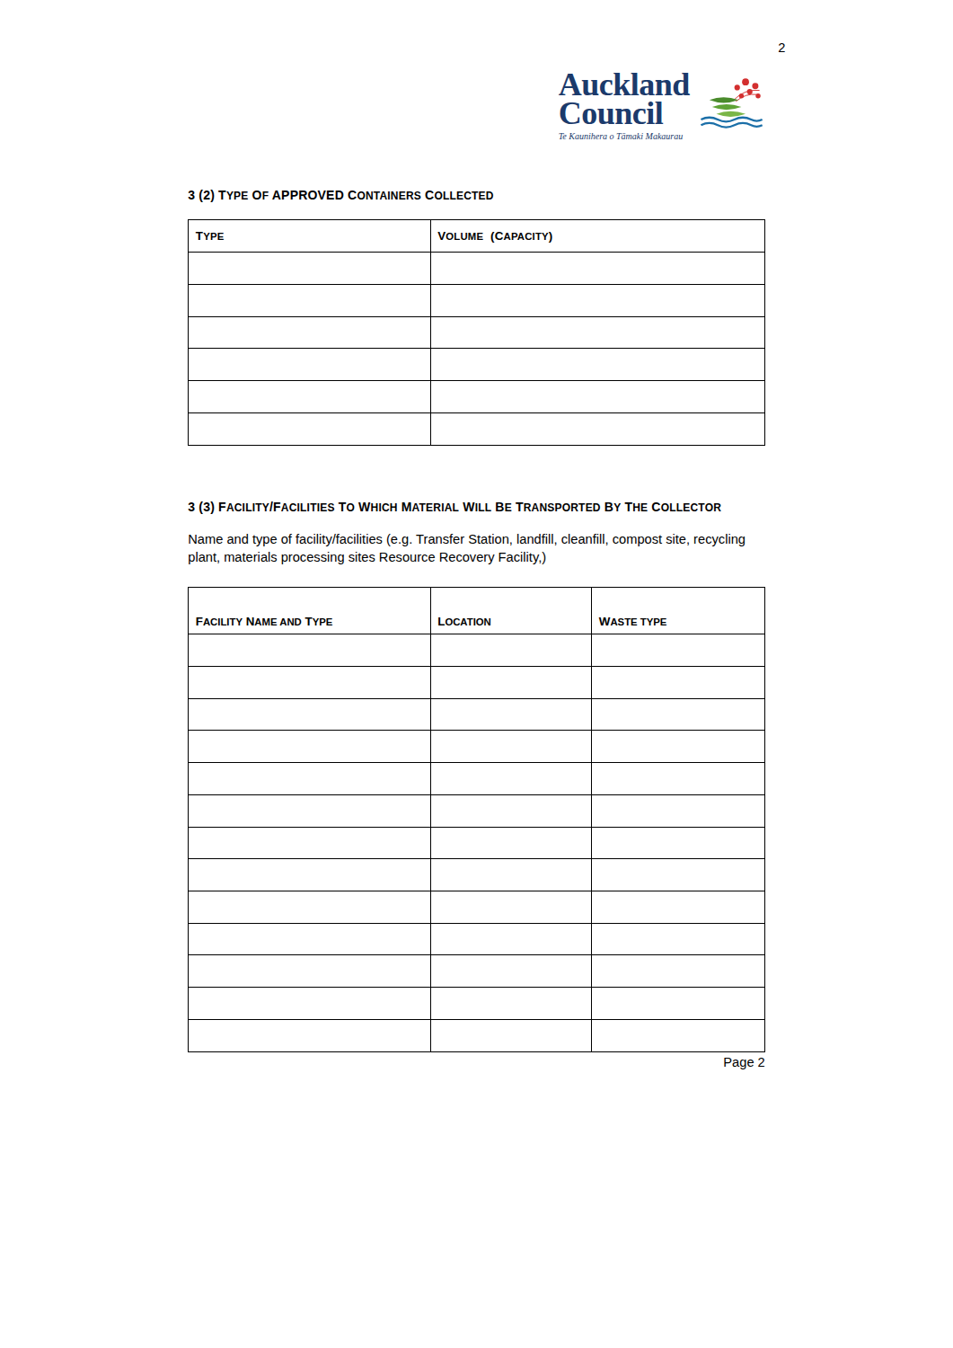2
Auckland Council Te Kaunihera o Tāmaki Makaurau
3 (2) TYPE OF APPROVED CONTAINERS COLLECTED
| T YPE | V OLUME (C APACITY ) |
| --- | --- |
3 (3) FACILITY/FACILITIES TO WHICH MATERIAL WILL BE TRANSPORTED BY THE COLLECTOR
Name and type of facility/facilities (e.g. Transfer Station, landfill, cleanfill, compost site, recycling plant, materials processing sites Resource Recovery Facility,)
| F ACILITY N AME AND T YPE | L OCATION | W ASTE TYPE |
| --- | --- | --- |
Page 2